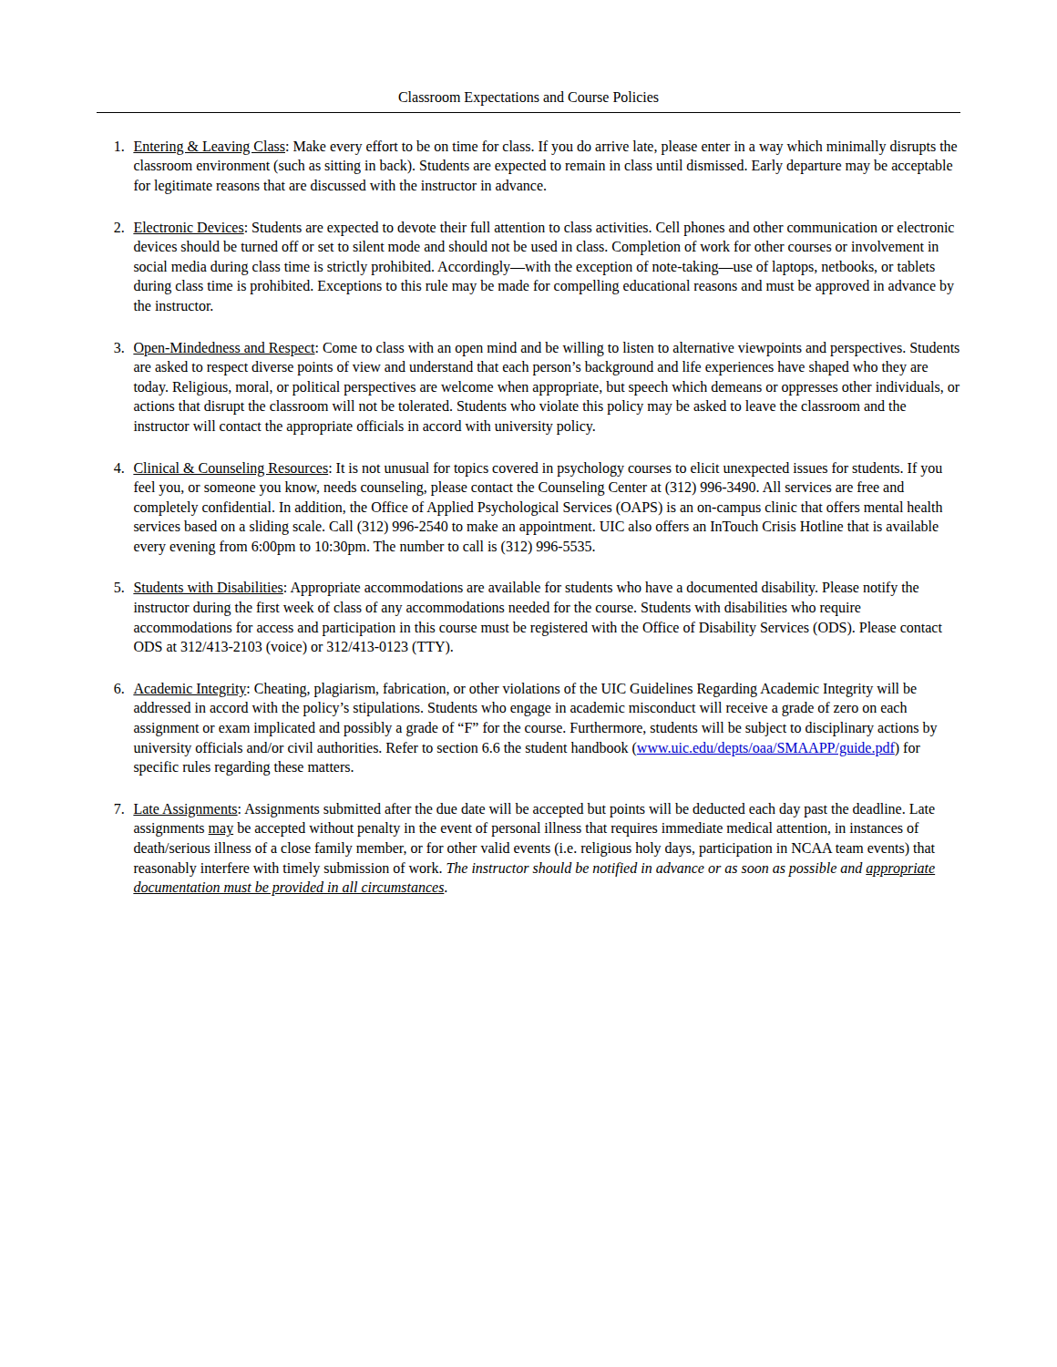Classroom Expectations and Course Policies
Entering & Leaving Class: Make every effort to be on time for class. If you do arrive late, please enter in a way which minimally disrupts the classroom environment (such as sitting in back). Students are expected to remain in class until dismissed. Early departure may be acceptable for legitimate reasons that are discussed with the instructor in advance.
Electronic Devices: Students are expected to devote their full attention to class activities. Cell phones and other communication or electronic devices should be turned off or set to silent mode and should not be used in class. Completion of work for other courses or involvement in social media during class time is strictly prohibited. Accordingly—with the exception of note-taking—use of laptops, netbooks, or tablets during class time is prohibited. Exceptions to this rule may be made for compelling educational reasons and must be approved in advance by the instructor.
Open-Mindedness and Respect: Come to class with an open mind and be willing to listen to alternative viewpoints and perspectives. Students are asked to respect diverse points of view and understand that each person’s background and life experiences have shaped who they are today. Religious, moral, or political perspectives are welcome when appropriate, but speech which demeans or oppresses other individuals, or actions that disrupt the classroom will not be tolerated. Students who violate this policy may be asked to leave the classroom and the instructor will contact the appropriate officials in accord with university policy.
Clinical & Counseling Resources: It is not unusual for topics covered in psychology courses to elicit unexpected issues for students. If you feel you, or someone you know, needs counseling, please contact the Counseling Center at (312) 996-3490. All services are free and completely confidential. In addition, the Office of Applied Psychological Services (OAPS) is an on-campus clinic that offers mental health services based on a sliding scale. Call (312) 996-2540 to make an appointment. UIC also offers an InTouch Crisis Hotline that is available every evening from 6:00pm to 10:30pm. The number to call is (312) 996-5535.
Students with Disabilities: Appropriate accommodations are available for students who have a documented disability. Please notify the instructor during the first week of class of any accommodations needed for the course. Students with disabilities who require accommodations for access and participation in this course must be registered with the Office of Disability Services (ODS). Please contact ODS at 312/413-2103 (voice) or 312/413-0123 (TTY).
Academic Integrity: Cheating, plagiarism, fabrication, or other violations of the UIC Guidelines Regarding Academic Integrity will be addressed in accord with the policy’s stipulations. Students who engage in academic misconduct will receive a grade of zero on each assignment or exam implicated and possibly a grade of “F” for the course. Furthermore, students will be subject to disciplinary actions by university officials and/or civil authorities. Refer to section 6.6 the student handbook (www.uic.edu/depts/oaa/SMAAPP/guide.pdf) for specific rules regarding these matters.
Late Assignments: Assignments submitted after the due date will be accepted but points will be deducted each day past the deadline. Late assignments may be accepted without penalty in the event of personal illness that requires immediate medical attention, in instances of death/serious illness of a close family member, or for other valid events (i.e. religious holy days, participation in NCAA team events) that reasonably interfere with timely submission of work. The instructor should be notified in advance or as soon as possible and appropriate documentation must be provided in all circumstances.